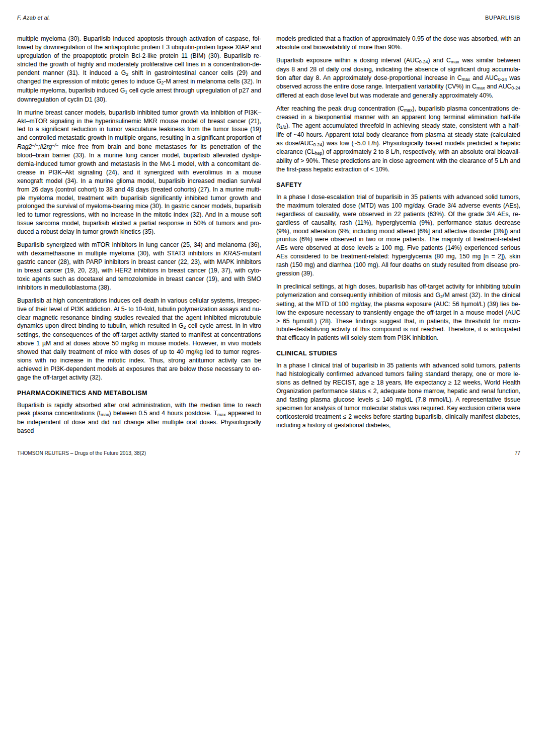F. Azab et al. Buparlisib
multiple myeloma (30). Buparlisib induced apoptosis through activation of caspase, followed by downregulation of the antiapoptotic protein E3 ubiquitin-protein ligase XIAP and upregulation of the proapoptotic protein Bcl-2-like protein 11 (BIM) (30). Buparlisib restricted the growth of highly and moderately proliferative cell lines in a concentration-dependent manner (31). It induced a G2 shift in gastrointestinal cancer cells (29) and changed the expression of mitotic genes to induce G2-M arrest in melanoma cells (32). In multiple myeloma, buparlisib induced G1 cell cycle arrest through upregulation of p27 and downregulation of cyclin D1 (30).
In murine breast cancer models, buparlisib inhibited tumor growth via inhibition of PI3K–Akt–mTOR signaling in the hyperinsulinemic MKR mouse model of breast cancer (21), led to a significant reduction in tumor vasculature leakiness from the tumor tissue (19) and controlled metastatic growth in multiple organs, resulting in a significant proportion of Rag2−/−;Il2rg−/− mice free from brain and bone metastases for its penetration of the blood–brain barrier (33). In a murine lung cancer model, buparlisib alleviated dyslipidemia-induced tumor growth and metastasis in the Mvt-1 model, with a concomitant decrease in PI3K–Akt signaling (24), and it synergized with everolimus in a mouse xenograft model (34). In a murine glioma model, buparlisib increased median survival from 26 days (control cohort) to 38 and 48 days (treated cohorts) (27). In a murine multiple myeloma model, treatment with buparlisib significantly inhibited tumor growth and prolonged the survival of myeloma-bearing mice (30). In gastric cancer models, buparlisib led to tumor regressions, with no increase in the mitotic index (32). And in a mouse soft tissue sarcoma model, buparlisib elicited a partial response in 50% of tumors and produced a robust delay in tumor growth kinetics (35).
Buparlisib synergized with mTOR inhibitors in lung cancer (25, 34) and melanoma (36), with dexamethasone in multiple myeloma (30), with STAT3 inhibitors in KRAS-mutant gastric cancer (28), with PARP inhibitors in breast cancer (22, 23), with MAPK inhibitors in breast cancer (19, 20, 23), with HER2 inhibitors in breast cancer (19, 37), with cytotoxic agents such as docetaxel and temozolomide in breast cancer (19), and with SMO inhibitors in medulloblastoma (38).
Buparlisib at high concentrations induces cell death in various cellular systems, irrespective of their level of PI3K addiction. At 5- to 10-fold, tubulin polymerization assays and nuclear magnetic resonance binding studies revealed that the agent inhibited microtubule dynamics upon direct binding to tubulin, which resulted in G2 cell cycle arrest. In in vitro settings, the consequences of the off-target activity started to manifest at concentrations above 1 µM and at doses above 50 mg/kg in mouse models. However, in vivo models showed that daily treatment of mice with doses of up to 40 mg/kg led to tumor regressions with no increase in the mitotic index. Thus, strong antitumor activity can be achieved in PI3K-dependent models at exposures that are below those necessary to engage the off-target activity (32).
Pharmacokinetics and Metabolism
Buparlisib is rapidly absorbed after oral administration, with the median time to reach peak plasma concentrations (tmax) between 0.5 and 4 hours postdose. Tmax appeared to be independent of dose and did not change after multiple oral doses. Physiologically based
models predicted that a fraction of approximately 0.95 of the dose was absorbed, with an absolute oral bioavailability of more than 90%.
Buparlisib exposure within a dosing interval (AUC0-24) and Cmax was similar between days 8 and 28 of daily oral dosing, indicating the absence of significant drug accumulation after day 8. An approximately dose-proportional increase in Cmax and AUC0-24 was observed across the entire dose range. Interpatient variability (CV%) in Cmax and AUC0-24 differed at each dose level but was moderate and generally approximately 40%.
After reaching the peak drug concentration (Cmax), buparlisib plasma concentrations decreased in a biexponential manner with an apparent long terminal elimination half-life (t1/2). The agent accumulated threefold in achieving steady state, consistent with a half-life of ~40 hours. Apparent total body clearance from plasma at steady state (calculated as dose/AUC0-24) was low (~5.0 L/h). Physiologically based models predicted a hepatic clearance (CLhep) of approximately 2 to 8 L/h, respectively, with an absolute oral bioavailability of > 90%. These predictions are in close agreement with the clearance of 5 L/h and the first-pass hepatic extraction of < 10%.
Safety
In a phase I dose-escalation trial of buparlisib in 35 patients with advanced solid tumors, the maximum tolerated dose (MTD) was 100 mg/day. Grade 3/4 adverse events (AEs), regardless of causality, were observed in 22 patients (63%). Of the grade 3/4 AEs, regardless of causality, rash (11%), hyperglycemia (9%), performance status decrease (9%), mood alteration (9%; including mood altered [6%] and affective disorder [3%]) and pruritus (6%) were observed in two or more patients. The majority of treatment-related AEs were observed at dose levels ≥ 100 mg. Five patients (14%) experienced serious AEs considered to be treatment-related: hyperglycemia (80 mg, 150 mg [n = 2]), skin rash (150 mg) and diarrhea (100 mg). All four deaths on study resulted from disease progression (39).
In preclinical settings, at high doses, buparlisib has off-target activity for inhibiting tubulin polymerization and consequently inhibition of mitosis and G2/M arrest (32). In the clinical setting, at the MTD of 100 mg/day, the plasma exposure (AUC: 56 hµmol/L) (39) lies below the exposure necessary to transiently engage the off-target in a mouse model (AUC > 65 hµmol/L) (28). These findings suggest that, in patients, the threshold for microtubule-destabilizing activity of this compound is not reached. Therefore, it is anticipated that efficacy in patients will solely stem from PI3K inhibition.
Clinical Studies
In a phase I clinical trial of buparlisib in 35 patients with advanced solid tumors, patients had histologically confirmed advanced tumors failing standard therapy, one or more lesions as defined by RECIST, age ≥ 18 years, life expectancy ≥ 12 weeks, World Health Organization performance status ≤ 2, adequate bone marrow, hepatic and renal function, and fasting plasma glucose levels ≤ 140 mg/dL (7.8 mmol/L). A representative tissue specimen for analysis of tumor molecular status was required. Key exclusion criteria were corticosteroid treatment ≤ 2 weeks before starting buparlisib, clinically manifest diabetes, including a history of gestational diabetes,
THOMSON REUTERS – Drugs of the Future 2013, 38(2) 77